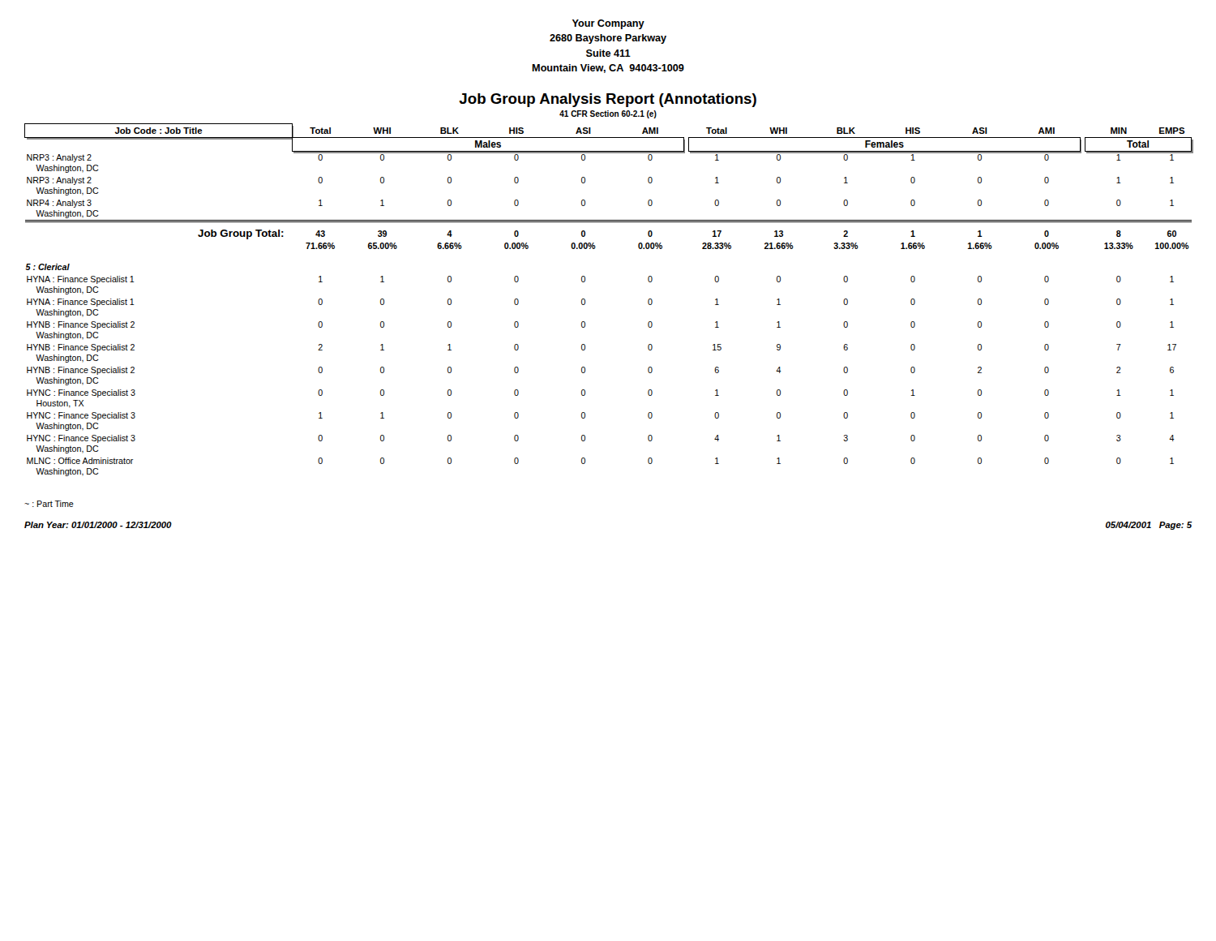Your Company
2680 Bayshore Parkway
Suite 411
Mountain View, CA 94043-1009
Job Group Analysis Report (Annotations)
41 CFR Section 60-2.1 (e)
| | Males | | Females | | Total |
| Job Code : Job Title | Total | WHI | BLK | HIS | ASI | AMI | | Total | WHI | BLK | HIS | ASI | AMI | | MIN | EMPS |
| NRP3 : Analyst 2 | 0 | 0 | 0 | 0 | 0 | 0 | | 1 | 0 | 0 | 1 | 0 | 0 | | 1 | 1 |
| Washington, DC | |
| NRP3 : Analyst 2 | 0 | 0 | 0 | 0 | 0 | 0 | | 1 | 0 | 1 | 0 | 0 | 0 | | 1 | 1 |
| Washington, DC | |
| NRP4 : Analyst 3 | 1 | 1 | 0 | 0 | 0 | 0 | | 0 | 0 | 0 | 0 | 0 | 0 | | 0 | 1 |
| Washington, DC | |
| Job Group Total: | 43 | 39 | 4 | 0 | 0 | 0 | | 17 | 13 | 2 | 1 | 1 | 0 | | 8 | 60 |
| | 71.66% | 65.00% | 6.66% | 0.00% | 0.00% | 0.00% | | 28.33% | 21.66% | 3.33% | 1.66% | 1.66% | 0.00% | | 13.33% | 100.00% |
| 5 : Clerical |
| HYNA : Finance Specialist 1 | 1 | 1 | 0 | 0 | 0 | 0 | | 0 | 0 | 0 | 0 | 0 | 0 | | 0 | 1 |
| Washington, DC | |
| HYNA : Finance Specialist 1 | 0 | 0 | 0 | 0 | 0 | 0 | | 1 | 1 | 0 | 0 | 0 | 0 | | 0 | 1 |
| Washington, DC | |
| HYNB : Finance Specialist 2 | 0 | 0 | 0 | 0 | 0 | 0 | | 1 | 1 | 0 | 0 | 0 | 0 | | 0 | 1 |
| Washington, DC | |
| HYNB : Finance Specialist 2 | 2 | 1 | 1 | 0 | 0 | 0 | | 15 | 9 | 6 | 0 | 0 | 0 | | 7 | 17 |
| Washington, DC | |
| HYNB : Finance Specialist 2 | 0 | 0 | 0 | 0 | 0 | 0 | | 6 | 4 | 0 | 0 | 2 | 0 | | 2 | 6 |
| Washington, DC | |
| HYNC : Finance Specialist 3 | 0 | 0 | 0 | 0 | 0 | 0 | | 1 | 0 | 0 | 1 | 0 | 0 | | 1 | 1 |
| Houston, TX | |
| HYNC : Finance Specialist 3 | 1 | 1 | 0 | 0 | 0 | 0 | | 0 | 0 | 0 | 0 | 0 | 0 | | 0 | 1 |
| Washington, DC | |
| HYNC : Finance Specialist 3 | 0 | 0 | 0 | 0 | 0 | 0 | | 4 | 1 | 3 | 0 | 0 | 0 | | 3 | 4 |
| Washington, DC | |
| MLNC : Office Administrator | 0 | 0 | 0 | 0 | 0 | 0 | | 1 | 1 | 0 | 0 | 0 | 0 | | 0 | 1 |
| Washington, DC | |
~ : Part Time
Plan Year: 01/01/2000 - 12/31/2000 05/04/2001 Page: 5